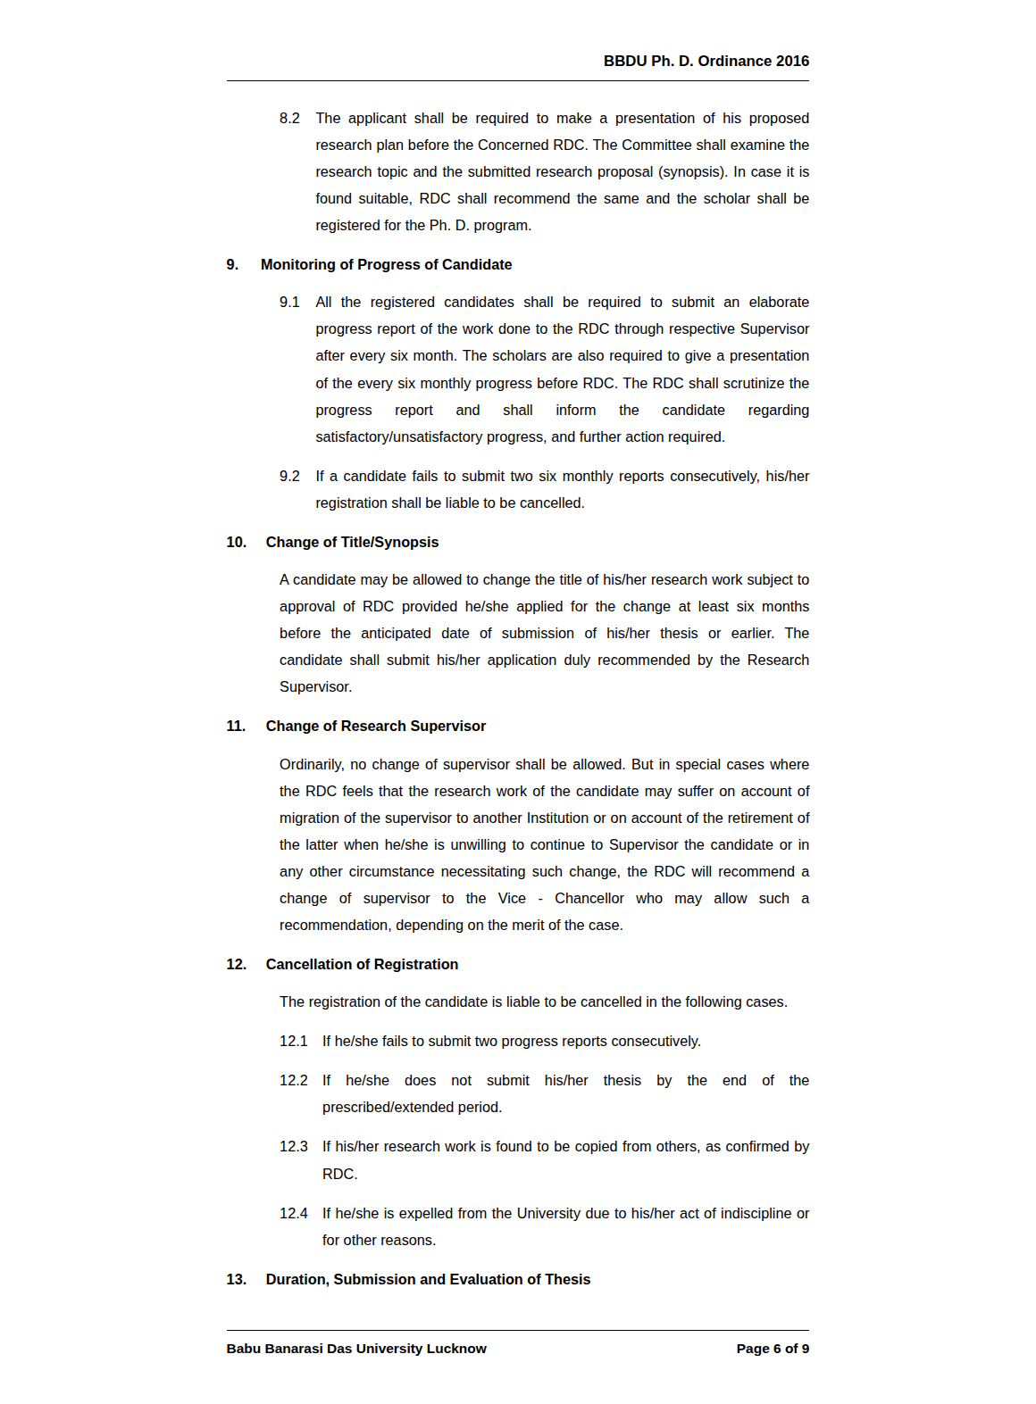BBDU Ph. D. Ordinance 2016
8.2 The applicant shall be required to make a presentation of his proposed research plan before the Concerned RDC. The Committee shall examine the research topic and the submitted research proposal (synopsis). In case it is found suitable, RDC shall recommend the same and the scholar shall be registered for the Ph. D. program.
9. Monitoring of Progress of Candidate
9.1 All the registered candidates shall be required to submit an elaborate progress report of the work done to the RDC through respective Supervisor after every six month. The scholars are also required to give a presentation of the every six monthly progress before RDC. The RDC shall scrutinize the progress report and shall inform the candidate regarding satisfactory/unsatisfactory progress, and further action required.
9.2 If a candidate fails to submit two six monthly reports consecutively, his/her registration shall be liable to be cancelled.
10. Change of Title/Synopsis
A candidate may be allowed to change the title of his/her research work subject to approval of RDC provided he/she applied for the change at least six months before the anticipated date of submission of his/her thesis or earlier. The candidate shall submit his/her application duly recommended by the Research Supervisor.
11. Change of Research Supervisor
Ordinarily, no change of supervisor shall be allowed. But in special cases where the RDC feels that the research work of the candidate may suffer on account of migration of the supervisor to another Institution or on account of the retirement of the latter when he/she is unwilling to continue to Supervisor the candidate or in any other circumstance necessitating such change, the RDC will recommend a change of supervisor to the Vice - Chancellor who may allow such a recommendation, depending on the merit of the case.
12. Cancellation of Registration
The registration of the candidate is liable to be cancelled in the following cases.
12.1 If he/she fails to submit two progress reports consecutively.
12.2 If he/she does not submit his/her thesis by the end of the prescribed/extended period.
12.3 If his/her research work is found to be copied from others, as confirmed by RDC.
12.4 If he/she is expelled from the University due to his/her act of indiscipline or for other reasons.
13. Duration, Submission and Evaluation of Thesis
Babu Banarasi Das University Lucknow Page 6 of 9